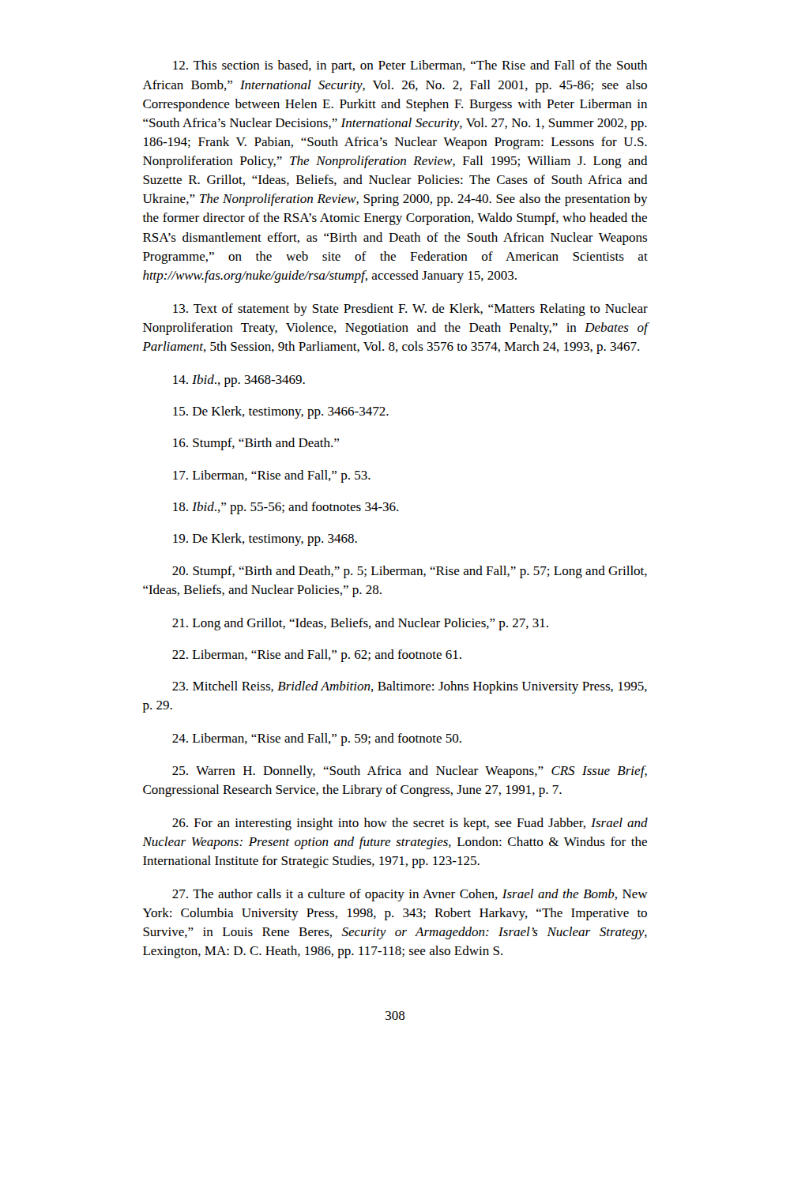12. This section is based, in part, on Peter Liberman, “The Rise and Fall of the South African Bomb,” International Security, Vol. 26, No. 2, Fall 2001, pp. 45-86; see also Correspondence between Helen E. Purkitt and Stephen F. Burgess with Peter Liberman in “South Africa’s Nuclear Decisions,” International Security, Vol. 27, No. 1, Summer 2002, pp. 186-194; Frank V. Pabian, “South Africa’s Nuclear Weapon Program: Lessons for U.S. Nonproliferation Policy,” The Nonproliferation Review, Fall 1995; William J. Long and Suzette R. Grillot, “Ideas, Beliefs, and Nuclear Policies: The Cases of South Africa and Ukraine,” The Nonproliferation Review, Spring 2000, pp. 24-40. See also the presentation by the former director of the RSA’s Atomic Energy Corporation, Waldo Stumpf, who headed the RSA’s dismantlement effort, as “Birth and Death of the South African Nuclear Weapons Programme,” on the web site of the Federation of American Scientists at http://www.fas.org/nuke/guide/rsa/stumpf, accessed January 15, 2003.
13. Text of statement by State Presdient F. W. de Klerk, “Matters Relating to Nuclear Nonproliferation Treaty, Violence, Negotiation and the Death Penalty,” in Debates of Parliament, 5th Session, 9th Parliament, Vol. 8, cols 3576 to 3574, March 24, 1993, p. 3467.
14. Ibid., pp. 3468-3469.
15. De Klerk, testimony, pp. 3466-3472.
16. Stumpf, “Birth and Death.”
17. Liberman, “Rise and Fall,” p. 53.
18. Ibid.,” pp. 55-56; and footnotes 34-36.
19. De Klerk, testimony, pp. 3468.
20. Stumpf, “Birth and Death,” p. 5; Liberman, “Rise and Fall,” p. 57; Long and Grillot, “Ideas, Beliefs, and Nuclear Policies,” p. 28.
21. Long and Grillot, “Ideas, Beliefs, and Nuclear Policies,” p. 27, 31.
22. Liberman, “Rise and Fall,” p. 62; and footnote 61.
23. Mitchell Reiss, Bridled Ambition, Baltimore: Johns Hopkins University Press, 1995, p. 29.
24. Liberman, “Rise and Fall,” p. 59; and footnote 50.
25. Warren H. Donnelly, “South Africa and Nuclear Weapons,” CRS Issue Brief, Congressional Research Service, the Library of Congress, June 27, 1991, p. 7.
26. For an interesting insight into how the secret is kept, see Fuad Jabber, Israel and Nuclear Weapons: Present option and future strategies, London: Chatto & Windus for the International Institute for Strategic Studies, 1971, pp. 123-125.
27. The author calls it a culture of opacity in Avner Cohen, Israel and the Bomb, New York: Columbia University Press, 1998, p. 343; Robert Harkavy, “The Imperative to Survive,” in Louis Rene Beres, Security or Armageddon: Israel’s Nuclear Strategy, Lexington, MA: D. C. Heath, 1986, pp. 117-118; see also Edwin S.
308